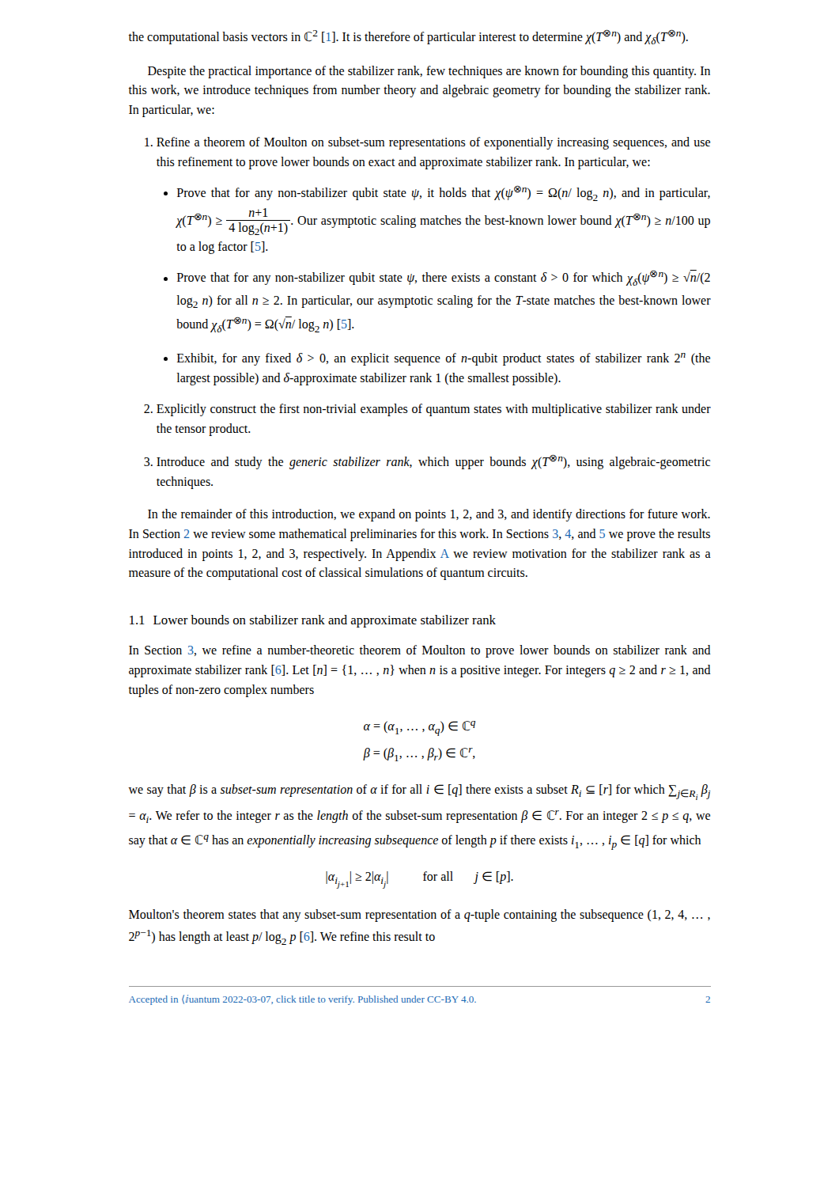the computational basis vectors in ℂ2 [1]. It is therefore of particular interest to determine χ(T⊗n) and χδ(T⊗n).
Despite the practical importance of the stabilizer rank, few techniques are known for bounding this quantity. In this work, we introduce techniques from number theory and algebraic geometry for bounding the stabilizer rank. In particular, we:
Refine a theorem of Moulton on subset-sum representations of exponentially increasing sequences, and use this refinement to prove lower bounds on exact and approximate stabilizer rank. In particular, we:
Prove that for any non-stabilizer qubit state ψ, it holds that χ(ψ⊗n) = Ω(n/ log2 n), and in particular, χ(T⊗n) ≥ n+14 log2(n+1). Our asymptotic scaling matches the best-known lower bound χ(T⊗n) ≥ n/100 up to a log factor [5].
Prove that for any non-stabilizer qubit state ψ, there exists a constant δ > 0 for which χδ(ψ⊗n) ≥ √n/(2 log2 n) for all n ≥ 2. In particular, our asymptotic scaling for the T-state matches the best-known lower bound χδ(T⊗n) = Ω(√n/ log2 n) [5].
Exhibit, for any fixed δ > 0, an explicit sequence of n-qubit product states of stabilizer rank 2n (the largest possible) and δ-approximate stabilizer rank 1 (the smallest possible).
Explicitly construct the first non-trivial examples of quantum states with multiplicative stabilizer rank under the tensor product.
Introduce and study the generic stabilizer rank, which upper bounds χ(T⊗n), using algebraic-geometric techniques.
In the remainder of this introduction, we expand on points 1, 2, and 3, and identify directions for future work. In Section 2 we review some mathematical preliminaries for this work. In Sections 3, 4, and 5 we prove the results introduced in points 1, 2, and 3, respectively. In Appendix A we review motivation for the stabilizer rank as a measure of the computational cost of classical simulations of quantum circuits.
1.1 Lower bounds on stabilizer rank and approximate stabilizer rank
In Section 3, we refine a number-theoretic theorem of Moulton to prove lower bounds on stabilizer rank and approximate stabilizer rank [6]. Let [n] = {1, … , n} when n is a positive integer. For integers q ≥ 2 and r ≥ 1, and tuples of non-zero complex numbers
α = (α1, … , αq) ∈ ℂq β = (β1, … , βr) ∈ ℂr,
we say that β is a subset-sum representation of α if for all i ∈ [q] there exists a subset Ri ⊆ [r] for which ∑j∈Ri βj = αi. We refer to the integer r as the length of the subset-sum representation β ∈ ℂr. For an integer 2 ≤ p ≤ q, we say that α ∈ ℂq has an exponentially increasing subsequence of length p if there exists i1, … , ip ∈ [q] for which
|αij+1| ≥ 2|αij| for all j ∈ [p].
Moulton's theorem states that any subset-sum representation of a q-tuple containing the subsequence (1, 2, 4, … , 2p−1) has length at least p/ log2 p [6]. We refine this result to
Accepted in ⟨ⅈuantum 2022-03-07, click title to verify. Published under CC-BY 4.0. 2